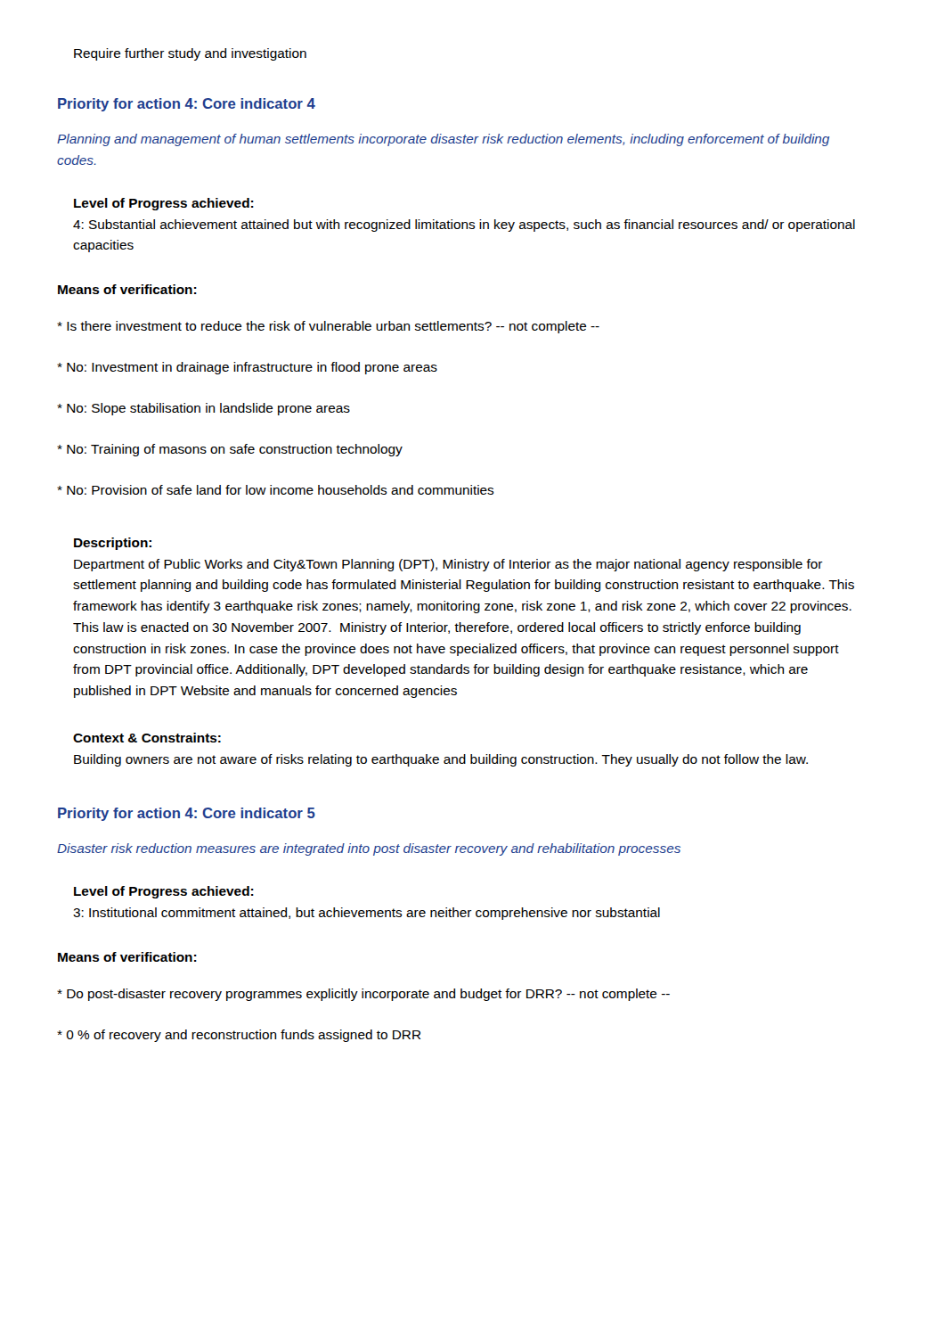Require further study and investigation
Priority for action 4: Core indicator 4
Planning and management of human settlements incorporate disaster risk reduction elements, including enforcement of building codes.
Level of Progress achieved:
4: Substantial achievement attained but with recognized limitations in key aspects, such as financial resources and/ or operational capacities
Means of verification:
* Is there investment to reduce the risk of vulnerable urban settlements? -- not complete --
* No: Investment in drainage infrastructure in flood prone areas
* No: Slope stabilisation in landslide prone areas
* No: Training of masons on safe construction technology
* No: Provision of safe land for low income households and communities
Description:
Department of Public Works and City&Town Planning (DPT), Ministry of Interior as the major national agency responsible for settlement planning and building code has formulated Ministerial Regulation for building construction resistant to earthquake. This framework has identify 3 earthquake risk zones; namely, monitoring zone, risk zone 1, and risk zone 2, which cover 22 provinces. This law is enacted on 30 November 2007. Ministry of Interior, therefore, ordered local officers to strictly enforce building construction in risk zones. In case the province does not have specialized officers, that province can request personnel support from DPT provincial office. Additionally, DPT developed standards for building design for earthquake resistance, which are published in DPT Website and manuals for concerned agencies
Context & Constraints:
Building owners are not aware of risks relating to earthquake and building construction. They usually do not follow the law.
Priority for action 4: Core indicator 5
Disaster risk reduction measures are integrated into post disaster recovery and rehabilitation processes
Level of Progress achieved:
3: Institutional commitment attained, but achievements are neither comprehensive nor substantial
Means of verification:
* Do post-disaster recovery programmes explicitly incorporate and budget for DRR? -- not complete --
* 0 % of recovery and reconstruction funds assigned to DRR